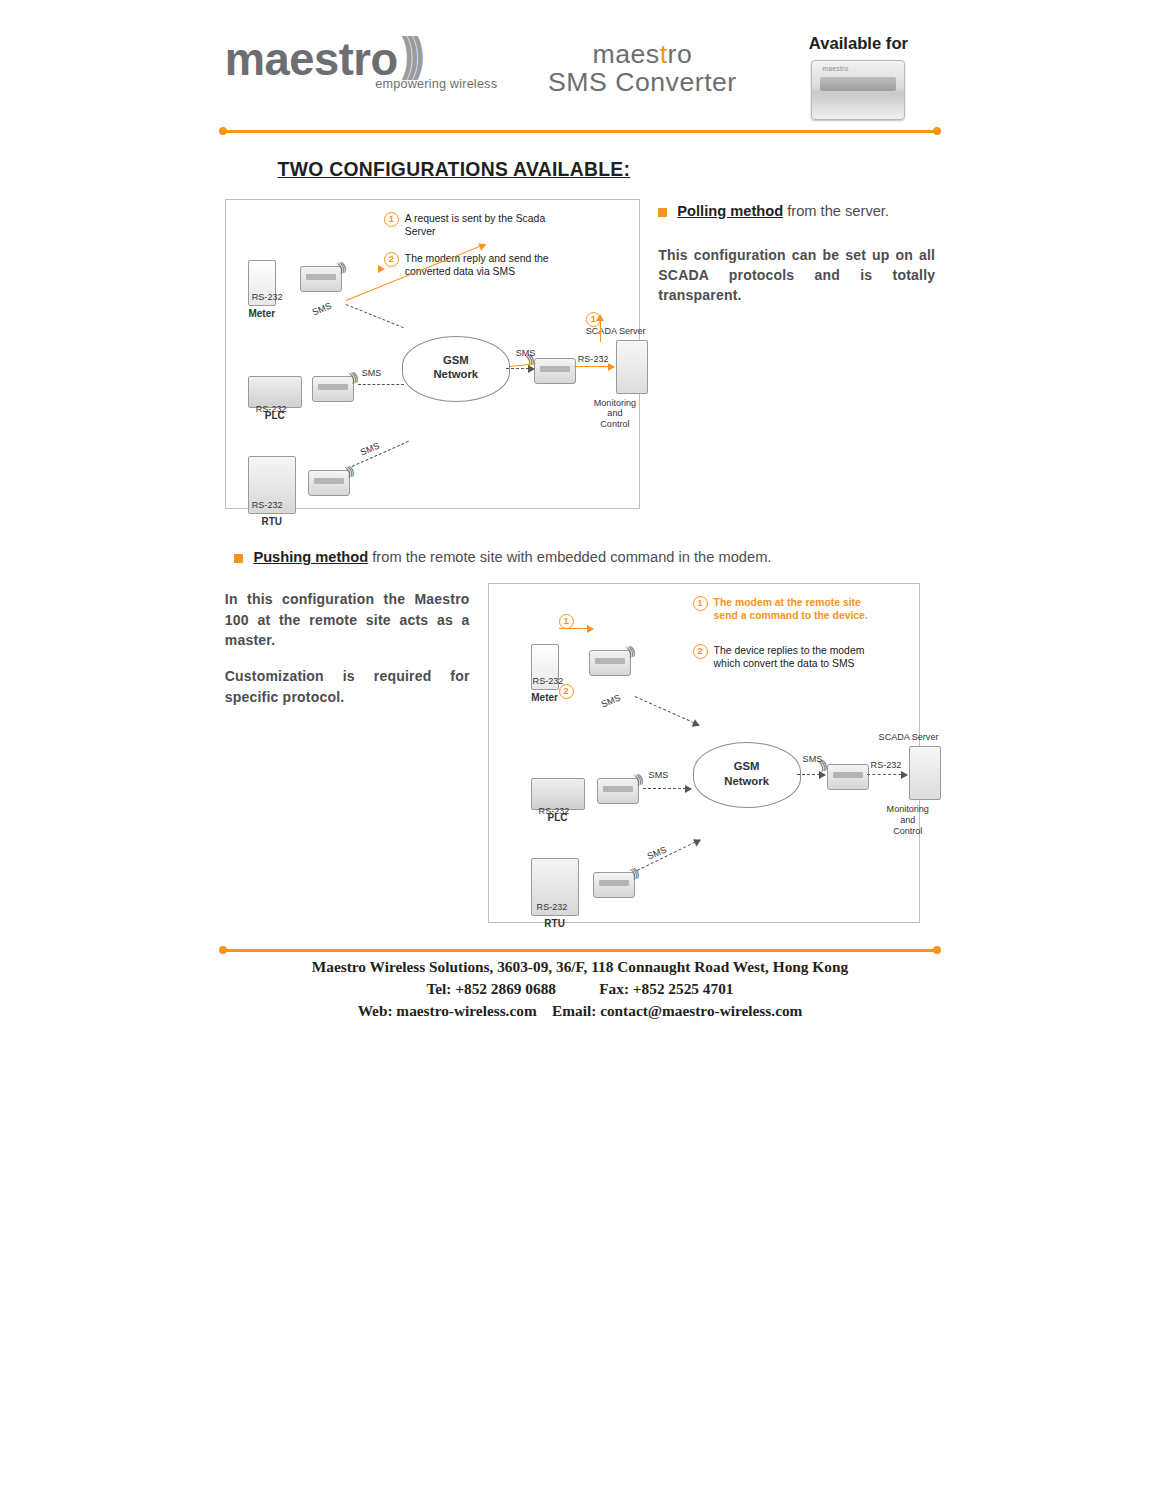maestro)))
empowering wireless
maestro
SMS Converter
Available for
TWO CONFIGURATIONS AVAILABLE:
1
A request is sent by the Scada
Server
2
The modem reply and send the
converted data via SMS
GSM Network
Meter
)))
RS-232
SMS
PLC
)))
RS-232
SMS
RTU
)))
RS-232
SMS
)))
SMS
RS-232
SCADA Server
1
Monitoring
and
Control
Polling method from the server.
This configuration can be set up on all SCADA protocols and is totally transparent.
Pushing method from the remote site with embedded command in the modem.
In this configuration the Maestro 100 at the remote site acts as a master.
Customization is required for specific protocol.
1
The modem at the remote site
send a command to the device.
2
The device replies to the modem
which convert the data to SMS
GSM Network
Meter
)))
RS-232
1
2
SMS
PLC
)))
RS-232
SMS
RTU
)))
RS-232
SMS
)))
SMS
RS-232
SCADA Server
Monitoring
and
Control
Maestro Wireless Solutions, 3603-09, 36/F, 118 Connaught Road West, Hong Kong
Tel: +852 2869 0688 Fax: +852 2525 4701
Web: maestro-wireless.com Email: contact@maestro-wireless.com